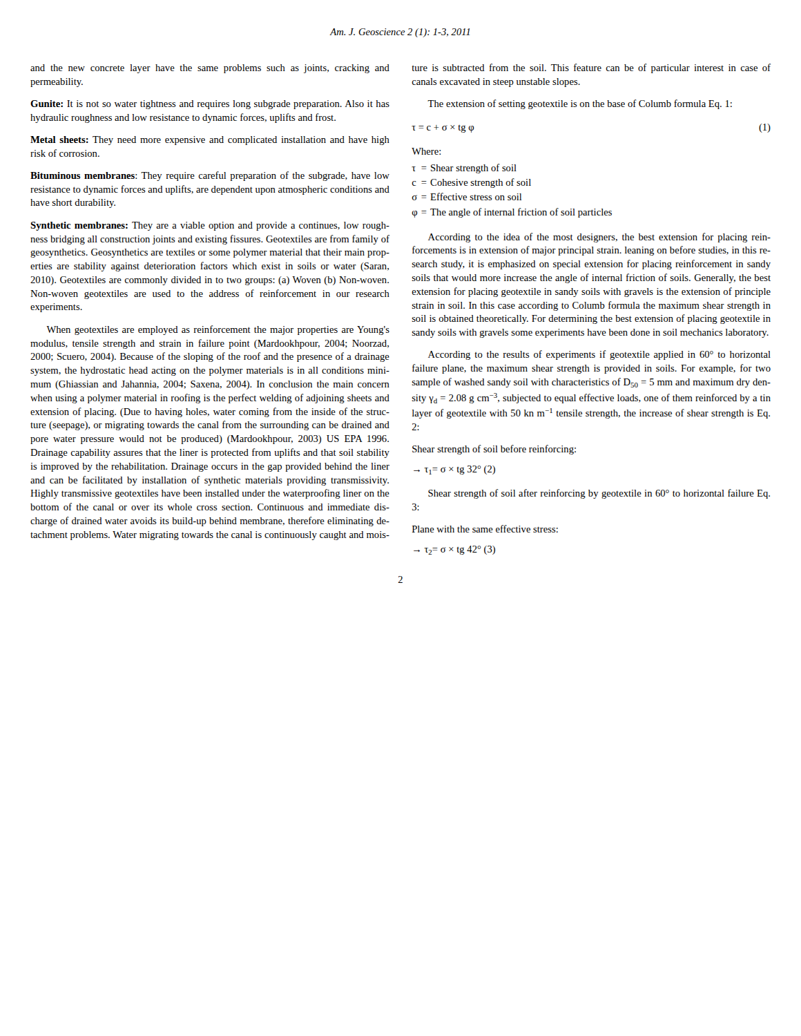Am. J. Geoscience 2 (1): 1-3, 2011
and the new concrete layer have the same problems such as joints, cracking and permeability.
Gunite: It is not so water tightness and requires long subgrade preparation. Also it has hydraulic roughness and low resistance to dynamic forces, uplifts and frost.
Metal sheets: They need more expensive and complicated installation and have high risk of corrosion.
Bituminous membranes: They require careful preparation of the subgrade, have low resistance to dynamic forces and uplifts, are dependent upon atmospheric conditions and have short durability.
Synthetic membranes: They are a viable option and provide a continues, low roughness bridging all construction joints and existing fissures. Geotextiles are from family of geosynthetics. Geosynthetics are textiles or some polymer material that their main properties are stability against deterioration factors which exist in soils or water (Saran, 2010). Geotextiles are commonly divided in to two groups: (a) Woven (b) Non-woven. Non-woven geotextiles are used to the address of reinforcement in our research experiments.
When geotextiles are employed as reinforcement the major properties are Young's modulus, tensile strength and strain in failure point (Mardookhpour, 2004; Noorzad, 2000; Scuero, 2004). Because of the sloping of the roof and the presence of a drainage system, the hydrostatic head acting on the polymer materials is in all conditions minimum (Ghiassian and Jahannia, 2004; Saxena, 2004). In conclusion the main concern when using a polymer material in roofing is the perfect welding of adjoining sheets and extension of placing. (Due to having holes, water coming from the inside of the structure (seepage), or migrating towards the canal from the surrounding can be drained and pore water pressure would not be produced) (Mardookhpour, 2003) US EPA 1996. Drainage capability assures that the liner is protected from uplifts and that soil stability is improved by the rehabilitation. Drainage occurs in the gap provided behind the liner and can be facilitated by installation of synthetic materials providing transmissivity. Highly transmissive geotextiles have been installed under the waterproofing liner on the bottom of the canal or over its whole cross section. Continuous and immediate discharge of drained water avoids its build-up behind membrane, therefore eliminating detachment problems. Water migrating towards the canal is continuously caught and moisture is subtracted from the soil. This feature can be of particular interest in case of canals excavated in steep unstable slopes.
The extension of setting geotextile is on the base of Columb formula Eq. 1:
τ = c + σ × tg φ (1)
Where:
| τ | = | Shear strength of soil |
| c | = | Cohesive strength of soil |
| σ | = | Effective stress on soil |
| φ | = | The angle of internal friction of soil particles |
According to the idea of the most designers, the best extension for placing reinforcements is in extension of major principal strain. leaning on before studies, in this research study, it is emphasized on special extension for placing reinforcement in sandy soils that would more increase the angle of internal friction of soils. Generally, the best extension for placing geotextile in sandy soils with gravels is the extension of principle strain in soil. In this case according to Columb formula the maximum shear strength in soil is obtained theoretically. For determining the best extension of placing geotextile in sandy soils with gravels some experiments have been done in soil mechanics laboratory.
According to the results of experiments if geotextile applied in 60° to horizontal failure plane, the maximum shear strength is provided in soils. For example, for two sample of washed sandy soil with characteristics of D50 = 5 mm and maximum dry density γd = 2.08 g cm−3, subjected to equal effective loads, one of them reinforced by a tin layer of geotextile with 50 kn m−1 tensile strength, the increase of shear strength is Eq. 2:
Shear strength of soil before reinforcing:
→ τ1= σ × tg 32° (2)
Shear strength of soil after reinforcing by geotextile in 60° to horizontal failure Eq. 3:
Plane with the same effective stress:
→ τ2= σ × tg 42° (3)
2